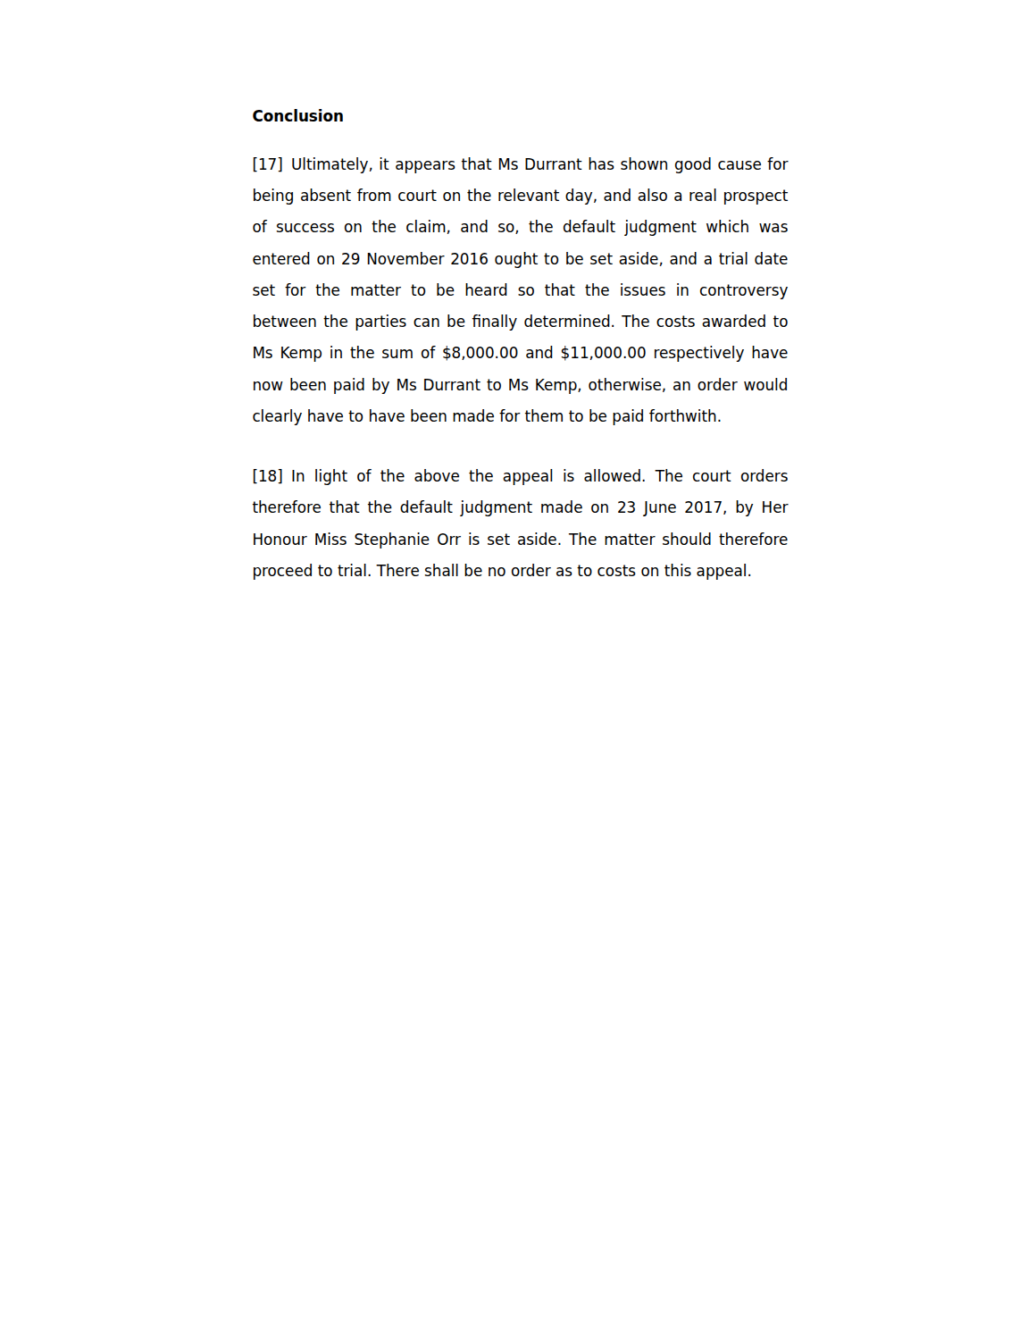Conclusion
[17] Ultimately, it appears that Ms Durrant has shown good cause for being absent from court on the relevant day, and also a real prospect of success on the claim, and so, the default judgment which was entered on 29 November 2016 ought to be set aside, and a trial date set for the matter to be heard so that the issues in controversy between the parties can be finally determined. The costs awarded to Ms Kemp in the sum of $8,000.00 and $11,000.00 respectively have now been paid by Ms Durrant to Ms Kemp, otherwise, an order would clearly have to have been made for them to be paid forthwith.
[18] In light of the above the appeal is allowed. The court orders therefore that the default judgment made on 23 June 2017, by Her Honour Miss Stephanie Orr is set aside. The matter should therefore proceed to trial. There shall be no order as to costs on this appeal.